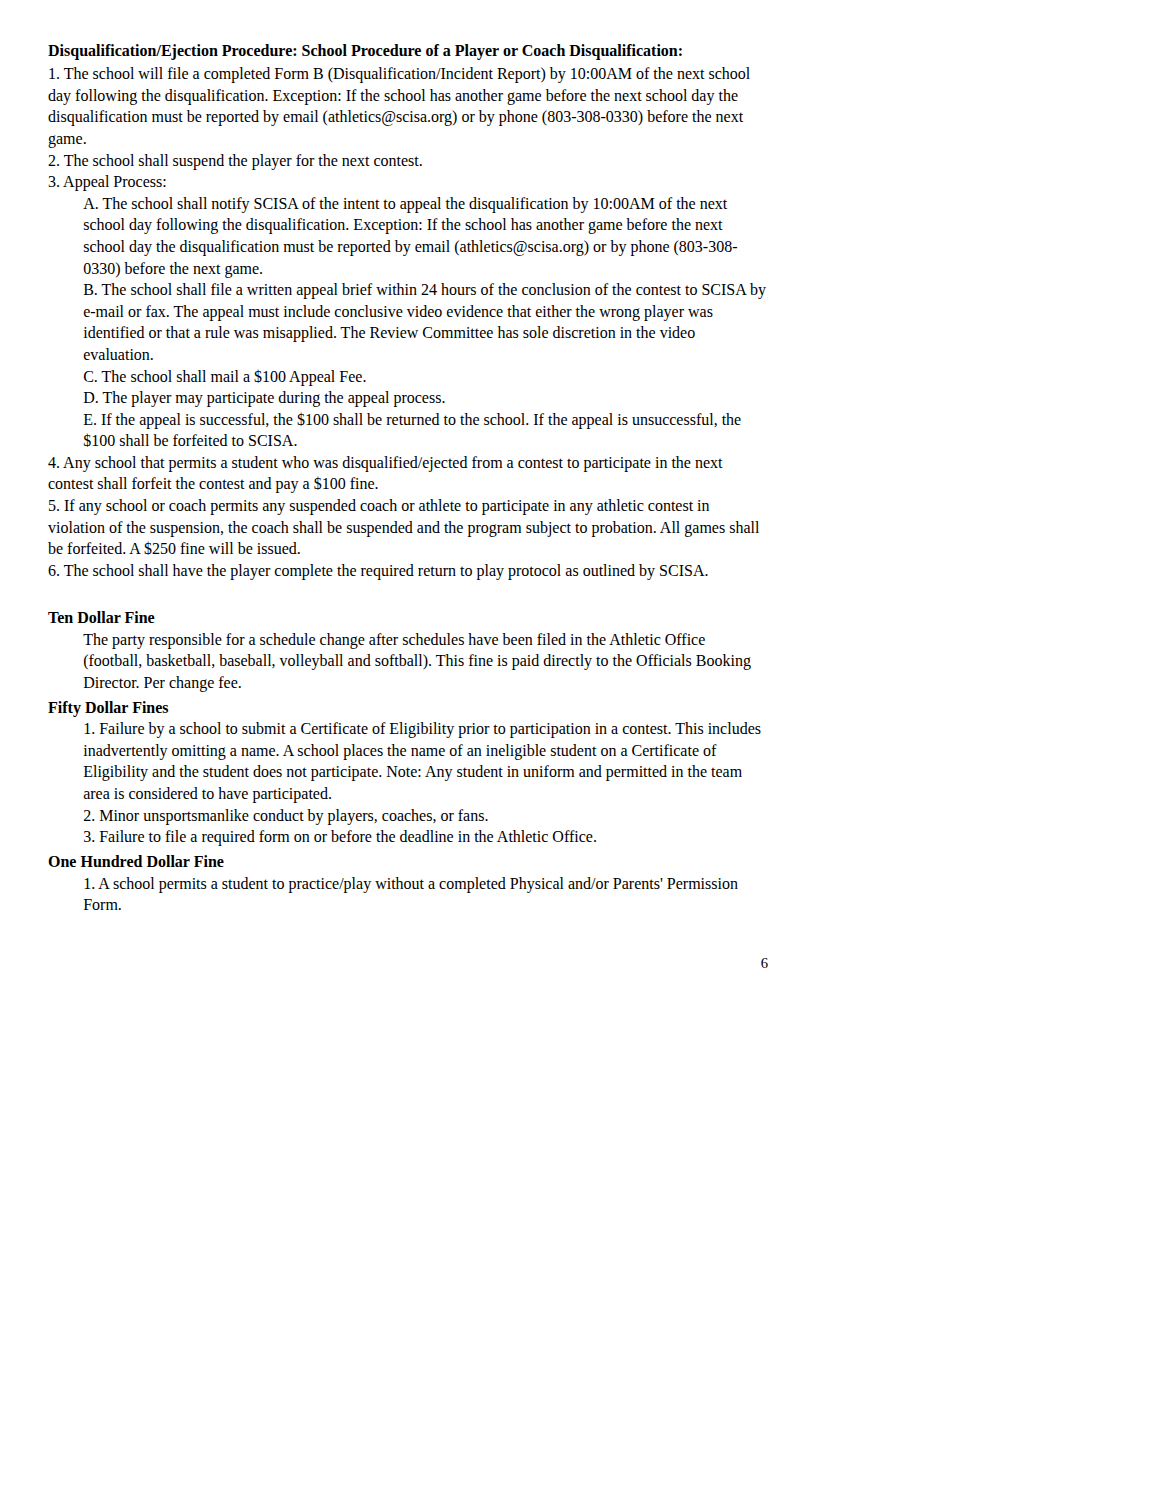Disqualification/Ejection Procedure: School Procedure of a Player or Coach Disqualification:
1. The school will file a completed Form B (Disqualification/Incident Report) by 10:00AM of the next school day following the disqualification. Exception: If the school has another game before the next school day the disqualification must be reported by email (athletics@scisa.org) or by phone (803-308-0330) before the next game.
2. The school shall suspend the player for the next contest.
3. Appeal Process:
A. The school shall notify SCISA of the intent to appeal the disqualification by 10:00AM of the next school day following the disqualification. Exception: If the school has another game before the next school day the disqualification must be reported by email (athletics@scisa.org) or by phone (803-308-0330) before the next game.
B. The school shall file a written appeal brief within 24 hours of the conclusion of the contest to SCISA by e-mail or fax. The appeal must include conclusive video evidence that either the wrong player was identified or that a rule was misapplied. The Review Committee has sole discretion in the video evaluation.
C. The school shall mail a $100 Appeal Fee.
D. The player may participate during the appeal process.
E. If the appeal is successful, the $100 shall be returned to the school. If the appeal is unsuccessful, the $100 shall be forfeited to SCISA.
4. Any school that permits a student who was disqualified/ejected from a contest to participate in the next contest shall forfeit the contest and pay a $100 fine.
5. If any school or coach permits any suspended coach or athlete to participate in any athletic contest in violation of the suspension, the coach shall be suspended and the program subject to probation. All games shall be forfeited. A $250 fine will be issued.
6. The school shall have the player complete the required return to play protocol as outlined by SCISA.
Ten Dollar Fine
The party responsible for a schedule change after schedules have been filed in the Athletic Office (football, basketball, baseball, volleyball and softball). This fine is paid directly to the Officials Booking Director. Per change fee.
Fifty Dollar Fines
1. Failure by a school to submit a Certificate of Eligibility prior to participation in a contest. This includes inadvertently omitting a name. A school places the name of an ineligible student on a Certificate of Eligibility and the student does not participate. Note: Any student in uniform and permitted in the team area is considered to have participated.
2. Minor unsportsmanlike conduct by players, coaches, or fans.
3. Failure to file a required form on or before the deadline in the Athletic Office.
One Hundred Dollar Fine
1. A school permits a student to practice/play without a completed Physical and/or Parents' Permission Form.
6